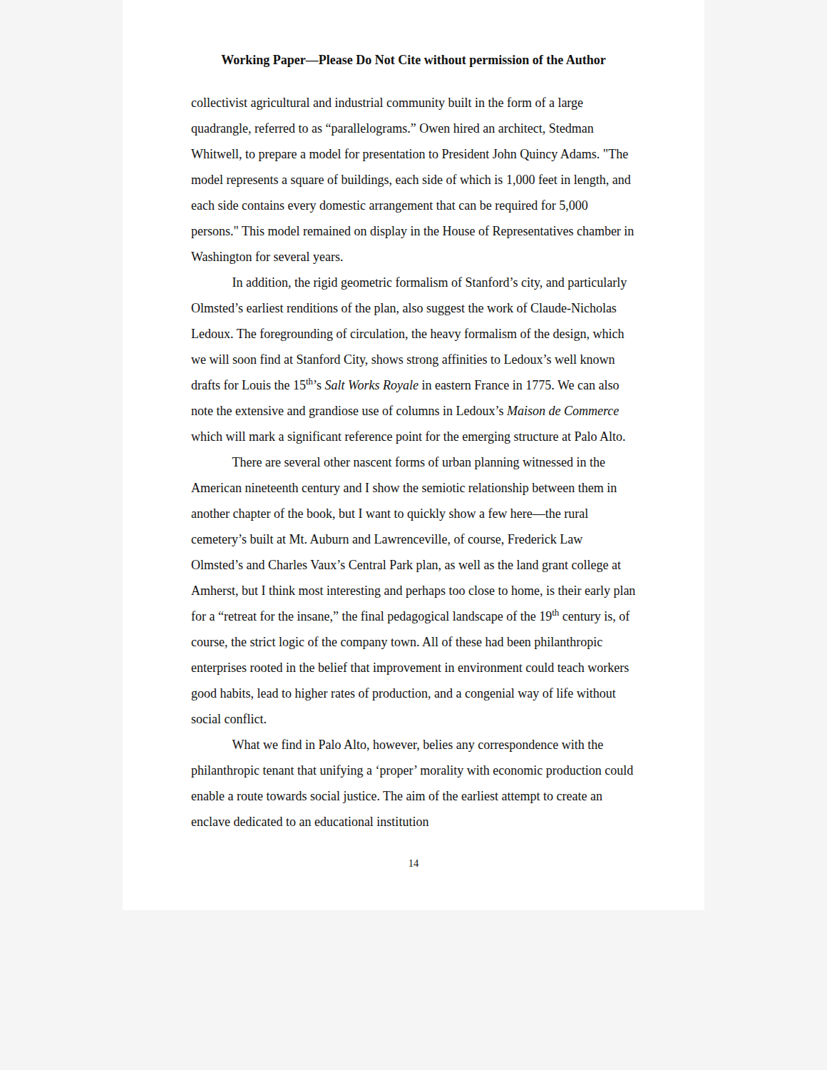Working Paper—Please Do Not Cite without permission of the Author
collectivist agricultural and industrial community built in the form of a large quadrangle, referred to as “parallelograms.” Owen hired an architect, Stedman Whitwell, to prepare a model for presentation to President John Quincy Adams. "The model represents a square of buildings, each side of which is 1,000 feet in length, and each side contains every domestic arrangement that can be required for 5,000 persons." This model remained on display in the House of Representatives chamber in Washington for several years.
In addition, the rigid geometric formalism of Stanford’s city, and particularly Olmsted’s earliest renditions of the plan, also suggest the work of Claude-Nicholas Ledoux. The foregrounding of circulation, the heavy formalism of the design, which we will soon find at Stanford City, shows strong affinities to Ledoux’s well known drafts for Louis the 15th’s Salt Works Royale in eastern France in 1775. We can also note the extensive and grandiose use of columns in Ledoux’s Maison de Commerce which will mark a significant reference point for the emerging structure at Palo Alto.
There are several other nascent forms of urban planning witnessed in the American nineteenth century and I show the semiotic relationship between them in another chapter of the book, but I want to quickly show a few here—the rural cemetery’s built at Mt. Auburn and Lawrenceville, of course, Frederick Law Olmsted’s and Charles Vaux’s Central Park plan, as well as the land grant college at Amherst, but I think most interesting and perhaps too close to home, is their early plan for a “retreat for the insane,” the final pedagogical landscape of the 19th century is, of course, the strict logic of the company town. All of these had been philanthropic enterprises rooted in the belief that improvement in environment could teach workers good habits, lead to higher rates of production, and a congenial way of life without social conflict.
What we find in Palo Alto, however, belies any correspondence with the philanthropic tenant that unifying a ‘proper’ morality with economic production could enable a route towards social justice. The aim of the earliest attempt to create an enclave dedicated to an educational institution
14